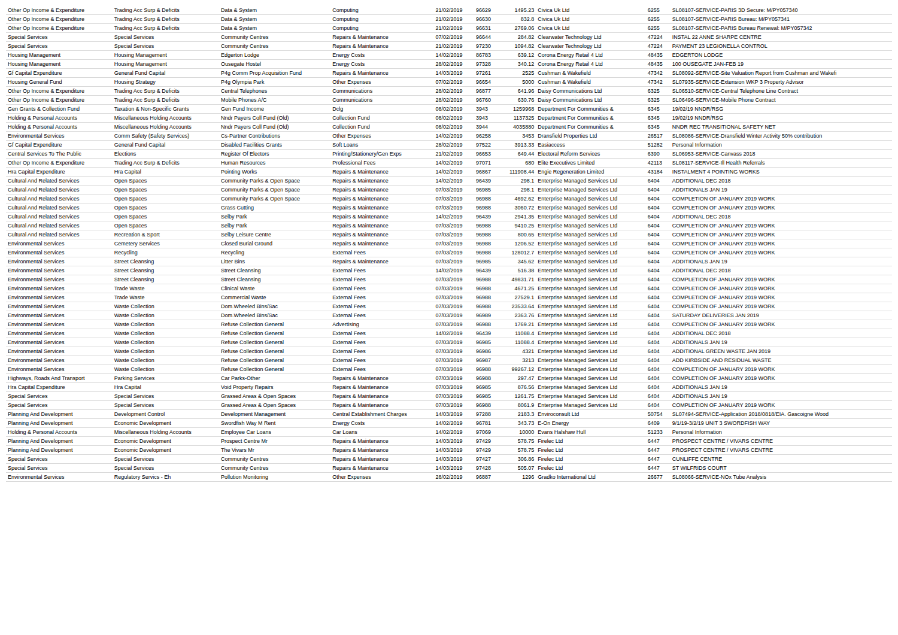| Other Op Income & Expenditure | Trading Acc Surp & Deficits | Data & System | Computing | 21/02/2019 | 96629 | 1495.23 | Civica Uk Ltd | 6255 | SL08107-SERVICE-PARIS 3D Secure: M/PY057340 |
| Other Op Income & Expenditure | Trading Acc Surp & Deficits | Data & System | Computing | 21/02/2019 | 96630 | 832.8 | Civica Uk Ltd | 6255 | SL08107-SERVICE-PARIS Bureau: M/PY057341 |
| Other Op Income & Expenditure | Trading Acc Surp & Deficits | Data & System | Computing | 21/02/2019 | 96631 | 2769.06 | Civica Uk Ltd | 6255 | SL08107-SERVICE-PARIS Bureau Renewal: M/PY057342 |
| Special Services | Special Services | Community Centres | Repairs & Maintenance | 07/02/2019 | 96644 | 284.82 | Clearwater Technology Ltd | 47224 | INSTAL 22 ANNE SHARPE CENTRE |
| Special Services | Special Services | Community Centres | Repairs & Maintenance | 21/02/2019 | 97230 | 1094.82 | Clearwater Technology Ltd | 47224 | PAYMENT 23 LEGIONELLA CONTROL |
| Housing Management | Housing Management | Edgerton Lodge | Energy Costs | 14/02/2019 | 86783 | 639.12 | Corona Energy Retail 4 Ltd | 48435 | EDGERTON LODGE |
| Housing Management | Housing Management | Ousegate Hostel | Energy Costs | 28/02/2019 | 97328 | 340.12 | Corona Energy Retail 4 Ltd | 48435 | 100 OUSEGATE JAN-FEB 19 |
| Gf Capital Expenditure | General Fund Capital | P4g Comm Prop Acquisition Fund | Repairs & Maintenance | 14/03/2019 | 97261 | 2525 | Cushman & Wakefield | 47342 | SL08092-SERVICE-Site Valuation Report from Cushman and Wakefi |
| Housing General Fund | Housing Strategy | P4g Olympia Park | Other Expenses | 07/02/2019 | 96654 | 5000 | Cushman & Wakefield | 47342 | SL07935-SERVICE-Extension WKP 3 Property Advisor |
| Other Op Income & Expenditure | Trading Acc Surp & Deficits | Central Telephones | Communications | 28/02/2019 | 96877 | 641.96 | Daisy Communications Ltd | 6325 | SL06510-SERVICE-Central Telephone Line Contract |
| Other Op Income & Expenditure | Trading Acc Surp & Deficits | Mobile Phones A/C | Communications | 28/02/2019 | 96760 | 630.76 | Daisy Communications Ltd | 6325 | SL06496-SERVICE-Mobile Phone Contract |
| Gen Grants & Collection Fund | Taxation & Non-Specific Grants | Gen Fund Income | Dclg | 08/02/2019 | 3943 | 1259968 | Department For Communities & | 6345 | 19/02/19 NNDR/RSG |
| Holding & Personal Accounts | Miscellaneous Holding Accounts | Nndr Payers Coll Fund (Old) | Collection Fund | 08/02/2019 | 3943 | 1137325 | Department For Communities & | 6345 | 19/02/19 NNDR/RSG |
| Holding & Personal Accounts | Miscellaneous Holding Accounts | Nndr Payers Coll Fund (Old) | Collection Fund | 08/02/2019 | 3944 | 4035880 | Department For Communities & | 6345 | NNDR REC TRANSITIONAL SAFETY NET |
| Environmental Services | Comm Safety (Safety Services) | Cs-Partner Contributions | Other Expenses | 14/02/2019 | 96258 | 3453 | Dransfield Properties Ltd | 26517 | SL08086-SERVICE-Dransfield Winter Activity 50% contribution |
| Gf Capital Expenditure | General Fund Capital | Disabled Facilities Grants | Soft Loans | 28/02/2019 | 97522 | 3913.33 | Easiaccess | 51282 | Personal Information |
| Central Services To The Public | Elections | Register Of Electors | Printing/Stationery/Gen Exps | 21/02/2019 | 96653 | 649.44 | Electoral Reform Services | 6390 | SL06953-SERVICE-Canvass 2018 |
| Other Op Income & Expenditure | Trading Acc Surp & Deficits | Human Resources | Professional Fees | 14/02/2019 | 97071 | 680 | Elite Executives Limited | 42113 | SL08117-SERVICE-Ill Health Referrals |
| Hra Capital Expenditure | Hra Capital | Pointing Works | Repairs & Maintenance | 14/02/2019 | 96867 | 111908.44 | Engie Regeneration Limited | 43184 | INSTALMENT 4 POINTING WORKS |
| Cultural And Related Services | Open Spaces | Community Parks & Open Space | Repairs & Maintenance | 14/02/2019 | 96439 | 298.1 | Enterprise Managed Services Ltd | 6404 | ADDITIONAL DEC 2018 |
| Cultural And Related Services | Open Spaces | Community Parks & Open Space | Repairs & Maintenance | 07/03/2019 | 96985 | 298.1 | Enterprise Managed Services Ltd | 6404 | ADDITIONALS JAN 19 |
| Cultural And Related Services | Open Spaces | Community Parks & Open Space | Repairs & Maintenance | 07/03/2019 | 96988 | 4692.62 | Enterprise Managed Services Ltd | 6404 | COMPLETION OF JANUARY 2019 WORK |
| Cultural And Related Services | Open Spaces | Grass Cutting | Repairs & Maintenance | 07/03/2019 | 96988 | 3060.72 | Enterprise Managed Services Ltd | 6404 | COMPLETION OF JANUARY 2019 WORK |
| Cultural And Related Services | Open Spaces | Selby Park | Repairs & Maintenance | 14/02/2019 | 96439 | 2941.35 | Enterprise Managed Services Ltd | 6404 | ADDITIONAL DEC 2018 |
| Cultural And Related Services | Open Spaces | Selby Park | Repairs & Maintenance | 07/03/2019 | 96988 | 9410.25 | Enterprise Managed Services Ltd | 6404 | COMPLETION OF JANUARY 2019 WORK |
| Cultural And Related Services | Recreation & Sport | Selby Leisure Centre | Repairs & Maintenance | 07/03/2019 | 96988 | 800.65 | Enterprise Managed Services Ltd | 6404 | COMPLETION OF JANUARY 2019 WORK |
| Environmental Services | Cemetery Services | Closed Burial Ground | Repairs & Maintenance | 07/03/2019 | 96988 | 1206.52 | Enterprise Managed Services Ltd | 6404 | COMPLETION OF JANUARY 2019 WORK |
| Environmental Services | Recycling | Recycling | External Fees | 07/03/2019 | 96988 | 128012.7 | Enterprise Managed Services Ltd | 6404 | COMPLETION OF JANUARY 2019 WORK |
| Environmental Services | Street Cleansing | Litter Bins | Repairs & Maintenance | 07/03/2019 | 96985 | 345.62 | Enterprise Managed Services Ltd | 6404 | ADDITIONALS JAN 19 |
| Environmental Services | Street Cleansing | Street Cleansing | External Fees | 14/02/2019 | 96439 | 516.38 | Enterprise Managed Services Ltd | 6404 | ADDITIONAL DEC 2018 |
| Environmental Services | Street Cleansing | Street Cleansing | External Fees | 07/03/2019 | 96988 | 49831.71 | Enterprise Managed Services Ltd | 6404 | COMPLETION OF JANUARY 2019 WORK |
| Environmental Services | Trade Waste | Clinical Waste | External Fees | 07/03/2019 | 96988 | 4671.25 | Enterprise Managed Services Ltd | 6404 | COMPLETION OF JANUARY 2019 WORK |
| Environmental Services | Trade Waste | Commercial Waste | External Fees | 07/03/2019 | 96988 | 27529.1 | Enterprise Managed Services Ltd | 6404 | COMPLETION OF JANUARY 2019 WORK |
| Environmental Services | Waste Collection | Dom.Wheeled Bins/Sac | External Fees | 07/03/2019 | 96988 | 23533.64 | Enterprise Managed Services Ltd | 6404 | COMPLETION OF JANUARY 2019 WORK |
| Environmental Services | Waste Collection | Dom.Wheeled Bins/Sac | External Fees | 07/03/2019 | 96989 | 2363.76 | Enterprise Managed Services Ltd | 6404 | SATURDAY DELIVERIES JAN 2019 |
| Environmental Services | Waste Collection | Refuse Collection General | Advertising | 07/03/2019 | 96988 | 1769.21 | Enterprise Managed Services Ltd | 6404 | COMPLETION OF JANUARY 2019 WORK |
| Environmental Services | Waste Collection | Refuse Collection General | External Fees | 14/02/2019 | 96439 | 11088.4 | Enterprise Managed Services Ltd | 6404 | ADDITIONAL DEC 2018 |
| Environmental Services | Waste Collection | Refuse Collection General | External Fees | 07/03/2019 | 96985 | 11088.4 | Enterprise Managed Services Ltd | 6404 | ADDITIONALS JAN 19 |
| Environmental Services | Waste Collection | Refuse Collection General | External Fees | 07/03/2019 | 96986 | 4321 | Enterprise Managed Services Ltd | 6404 | ADDITIONAL GREEN WASTE JAN 2019 |
| Environmental Services | Waste Collection | Refuse Collection General | External Fees | 07/03/2019 | 96987 | 3213 | Enterprise Managed Services Ltd | 6404 | ADD KIRBSIDE AND RESIDUAL WASTE |
| Environmental Services | Waste Collection | Refuse Collection General | External Fees | 07/03/2019 | 96988 | 99267.12 | Enterprise Managed Services Ltd | 6404 | COMPLETION OF JANUARY 2019 WORK |
| Highways, Roads And Transport | Parking Services | Car Parks-Other | Repairs & Maintenance | 07/03/2019 | 96988 | 297.47 | Enterprise Managed Services Ltd | 6404 | COMPLETION OF JANUARY 2019 WORK |
| Hra Capital Expenditure | Hra Capital | Void Property Repairs | Repairs & Maintenance | 07/03/2019 | 96985 | 876.56 | Enterprise Managed Services Ltd | 6404 | ADDITIONALS JAN 19 |
| Special Services | Special Services | Grassed Areas & Open Spaces | Repairs & Maintenance | 07/03/2019 | 96985 | 1261.75 | Enterprise Managed Services Ltd | 6404 | ADDITIONALS JAN 19 |
| Special Services | Special Services | Grassed Areas & Open Spaces | Repairs & Maintenance | 07/03/2019 | 96988 | 8061.9 | Enterprise Managed Services Ltd | 6404 | COMPLETION OF JANUARY 2019 WORK |
| Planning And Development | Development Control | Development Management | Central Establishment Charges | 14/03/2019 | 97288 | 2183.3 | Enviroconsult Ltd | 50754 | SL07494-SERVICE-Application 2018/0818/EIA. Gascoigne Wood |
| Planning And Development | Economic Development | Swordfish Way M Rent | Energy Costs | 14/02/2019 | 96781 | 343.73 | E-On Energy | 6409 | 9/1/19-3/2/19 UNIT 3 SWORDFISH WAY |
| Holding & Personal Accounts | Miscellaneous Holding Accounts | Employee Car Loans | Car Loans | 14/02/2019 | 97069 | 10000 | Evans Halshaw Hull | 51233 | Personal Information |
| Planning And Development | Economic Development | Prospect Centre Mr | Repairs & Maintenance | 14/03/2019 | 97429 | 578.75 | Firelec Ltd | 6447 | PROSPECT CENTRE / VIVARS CENTRE |
| Planning And Development | Economic Development | The Vivars Mr | Repairs & Maintenance | 14/03/2019 | 97429 | 578.75 | Firelec Ltd | 6447 | PROSPECT CENTRE / VIVARS CENTRE |
| Special Services | Special Services | Community Centres | Repairs & Maintenance | 14/03/2019 | 97427 | 306.86 | Firelec Ltd | 6447 | CUNLIFFE CENTRE |
| Special Services | Special Services | Community Centres | Repairs & Maintenance | 14/03/2019 | 97428 | 505.07 | Firelec Ltd | 6447 | ST WILFRIDS COURT |
| Environmental Services | Regulatory Servics - Eh | Pollution Monitoring | Other Expenses | 28/02/2019 | 96887 | 1296 | Gradko International Ltd | 26677 | SL08066-SERVICE-NOx Tube Analysis |